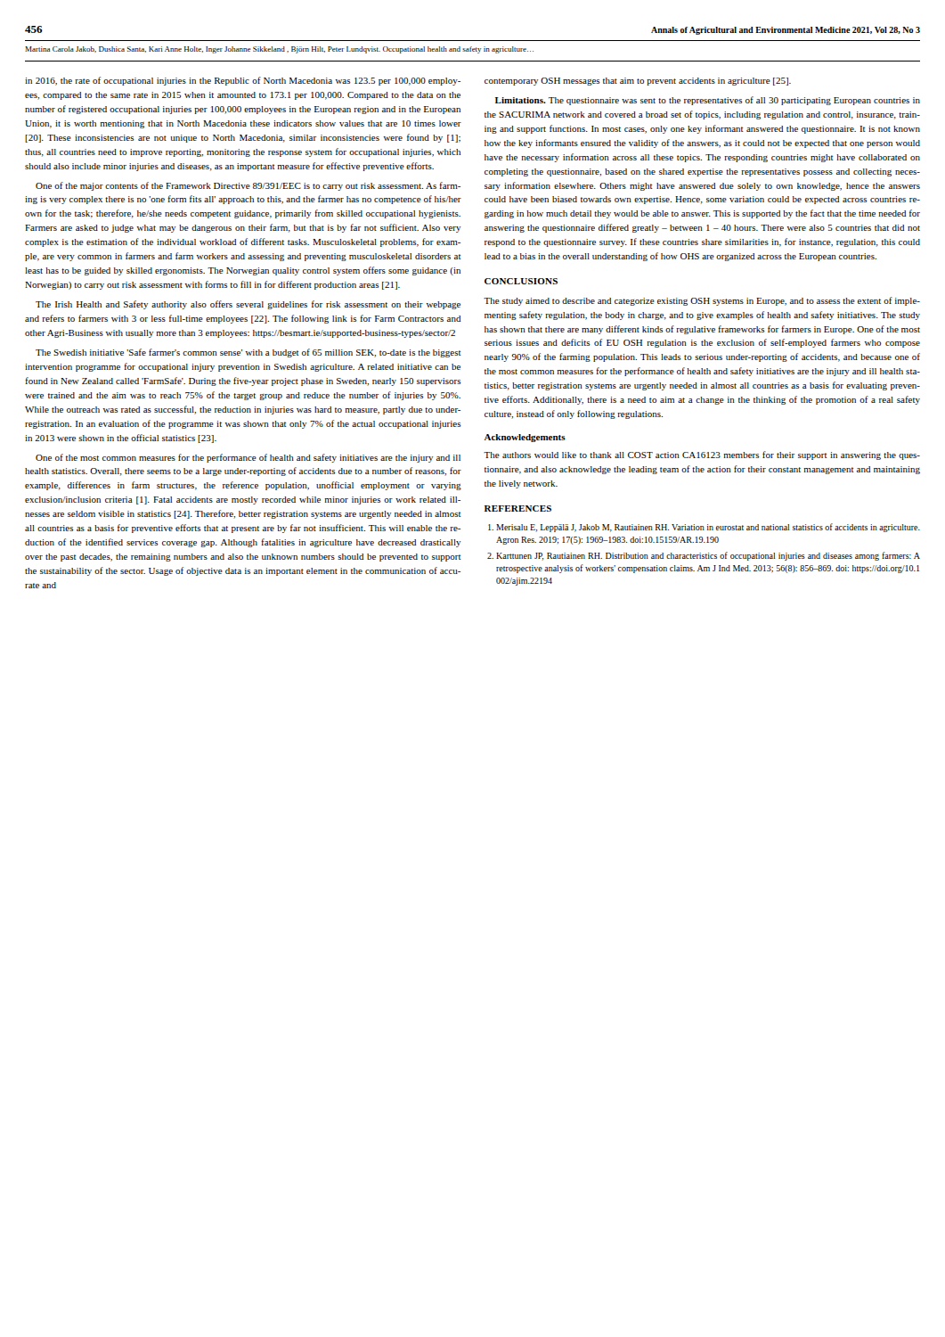456
Annals of Agricultural and Environmental Medicine 2021, Vol 28, No 3
Martina Carola Jakob, Dushica Santa, Kari Anne Holte, Inger Johanne Sikkeland , Björn Hilt, Peter Lundqvist. Occupational health and safety in agriculture…
in 2016, the rate of occupational injuries in the Republic of North Macedonia was 123.5 per 100,000 employees, compared to the same rate in 2015 when it amounted to 173.1 per 100,000. Compared to the data on the number of registered occupational injuries per 100,000 employees in the European region and in the European Union, it is worth mentioning that in North Macedonia these indicators show values that are 10 times lower [20]. These inconsistencies are not unique to North Macedonia, similar inconsistencies were found by [1]; thus, all countries need to improve reporting, monitoring the response system for occupational injuries, which should also include minor injuries and diseases, as an important measure for effective preventive efforts.
One of the major contents of the Framework Directive 89/391/EEC is to carry out risk assessment. As farming is very complex there is no 'one form fits all' approach to this, and the farmer has no competence of his/her own for the task; therefore, he/she needs competent guidance, primarily from skilled occupational hygienists. Farmers are asked to judge what may be dangerous on their farm, but that is by far not sufficient. Also very complex is the estimation of the individual workload of different tasks. Musculoskeletal problems, for example, are very common in farmers and farm workers and assessing and preventing musculoskeletal disorders at least has to be guided by skilled ergonomists. The Norwegian quality control system offers some guidance (in Norwegian) to carry out risk assessment with forms to fill in for different production areas [21].
The Irish Health and Safety authority also offers several guidelines for risk assessment on their webpage and refers to farmers with 3 or less full-time employees [22]. The following link is for Farm Contractors and other Agri-Business with usually more than 3 employees: https://besmart.ie/supported-business-types/sector/2
The Swedish initiative 'Safe farmer's common sense' with a budget of 65 million SEK, to-date is the biggest intervention programme for occupational injury prevention in Swedish agriculture. A related initiative can be found in New Zealand called 'FarmSafe'. During the five-year project phase in Sweden, nearly 150 supervisors were trained and the aim was to reach 75% of the target group and reduce the number of injuries by 50%. While the outreach was rated as successful, the reduction in injuries was hard to measure, partly due to under-registration. In an evaluation of the programme it was shown that only 7% of the actual occupational injuries in 2013 were shown in the official statistics [23].
One of the most common measures for the performance of health and safety initiatives are the injury and ill health statistics. Overall, there seems to be a large under-reporting of accidents due to a number of reasons, for example, differences in farm structures, the reference population, unofficial employment or varying exclusion/inclusion criteria [1]. Fatal accidents are mostly recorded while minor injuries or work related illnesses are seldom visible in statistics [24]. Therefore, better registration systems are urgently needed in almost all countries as a basis for preventive efforts that at present are by far not insufficient. This will enable the reduction of the identified services coverage gap. Although fatalities in agriculture have decreased drastically over the past decades, the remaining numbers and also the unknown numbers should be prevented to support the sustainability of the sector. Usage of objective data is an important element in the communication of accurate and
contemporary OSH messages that aim to prevent accidents in agriculture [25].
Limitations. The questionnaire was sent to the representatives of all 30 participating European countries in the SACURIMA network and covered a broad set of topics, including regulation and control, insurance, training and support functions. In most cases, only one key informant answered the questionnaire. It is not known how the key informants ensured the validity of the answers, as it could not be expected that one person would have the necessary information across all these topics. The responding countries might have collaborated on completing the questionnaire, based on the shared expertise the representatives possess and collecting necessary information elsewhere. Others might have answered due solely to own knowledge, hence the answers could have been biased towards own expertise. Hence, some variation could be expected across countries regarding in how much detail they would be able to answer. This is supported by the fact that the time needed for answering the questionnaire differed greatly – between 1 – 40 hours. There were also 5 countries that did not respond to the questionnaire survey. If these countries share similarities in, for instance, regulation, this could lead to a bias in the overall understanding of how OHS are organized across the European countries.
Conclusions
The study aimed to describe and categorize existing OSH systems in Europe, and to assess the extent of implementing safety regulation, the body in charge, and to give examples of health and safety initiatives. The study has shown that there are many different kinds of regulative frameworks for farmers in Europe. One of the most serious issues and deficits of EU OSH regulation is the exclusion of self-employed farmers who compose nearly 90% of the farming population. This leads to serious under-reporting of accidents, and because one of the most common measures for the performance of health and safety initiatives are the injury and ill health statistics, better registration systems are urgently needed in almost all countries as a basis for evaluating preventive efforts. Additionally, there is a need to aim at a change in the thinking of the promotion of a real safety culture, instead of only following regulations.
Acknowledgements
The authors would like to thank all COST action CA16123 members for their support in answering the questionnaire, and also acknowledge the leading team of the action for their constant management and maintaining the lively network.
References
Merisalu E, Leppälä J, Jakob M, Rautiainen RH. Variation in eurostat and national statistics of accidents in agriculture. Agron Res. 2019; 17(5): 1969–1983. doi:10.15159/AR.19.190
Karttunen JP, Rautiainen RH. Distribution and characteristics of occupational injuries and diseases among farmers: A retrospective analysis of workers' compensation claims. Am J Ind Med. 2013; 56(8): 856–869. doi: https://doi.org/10.1002/ajim.22194